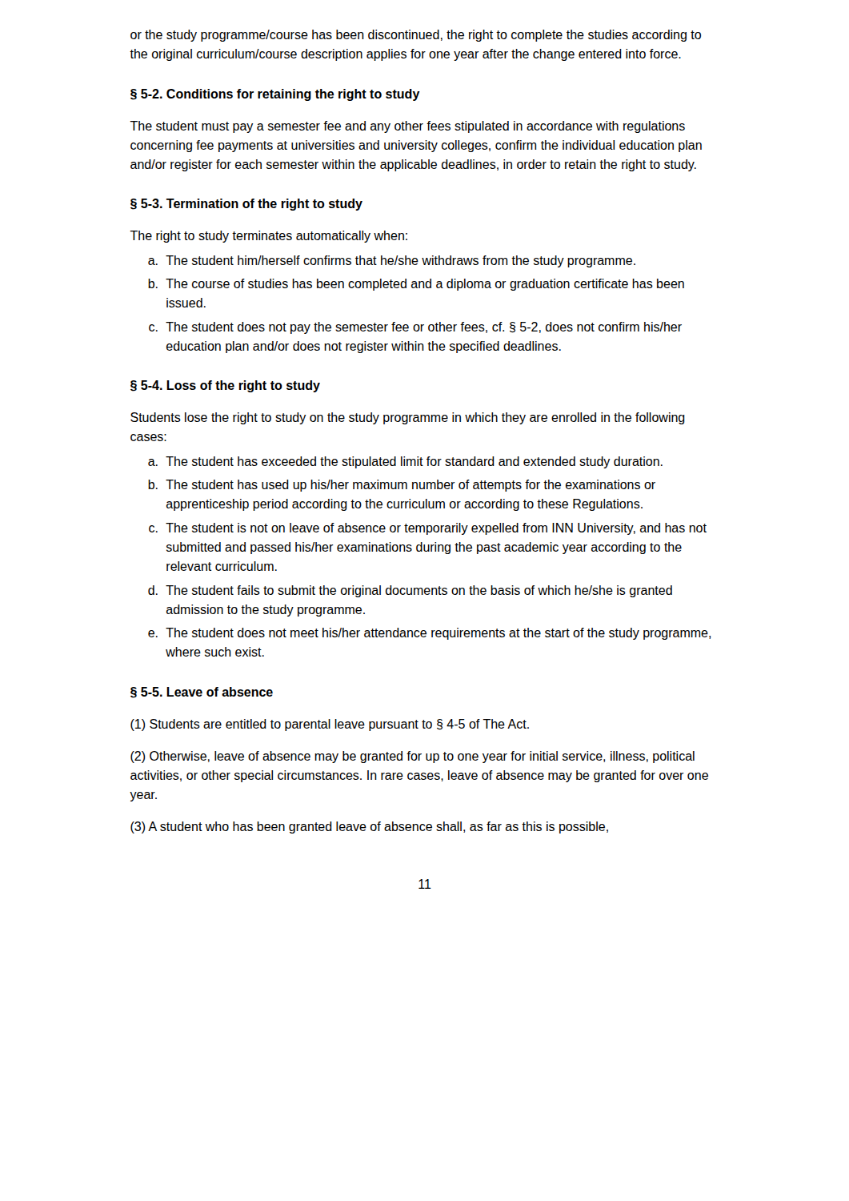or the study programme/course has been discontinued, the right to complete the studies according to the original curriculum/course description applies for one year after the change entered into force.
§ 5-2. Conditions for retaining the right to study
The student must pay a semester fee and any other fees stipulated in accordance with regulations concerning fee payments at universities and university colleges, confirm the individual education plan and/or register for each semester within the applicable deadlines, in order to retain the right to study.
§ 5-3. Termination of the right to study
The right to study terminates automatically when:
The student him/herself confirms that he/she withdraws from the study programme.
The course of studies has been completed and a diploma or graduation certificate has been issued.
The student does not pay the semester fee or other fees, cf. § 5-2, does not confirm his/her education plan and/or does not register within the specified deadlines.
§ 5-4. Loss of the right to study
Students lose the right to study on the study programme in which they are enrolled in the following cases:
The student has exceeded the stipulated limit for standard and extended study duration.
The student has used up his/her maximum number of attempts for the examinations or apprenticeship period according to the curriculum or according to these Regulations.
The student is not on leave of absence or temporarily expelled from INN University, and has not submitted and passed his/her examinations during the past academic year according to the relevant curriculum.
The student fails to submit the original documents on the basis of which he/she is granted admission to the study programme.
The student does not meet his/her attendance requirements at the start of the study programme, where such exist.
§ 5-5. Leave of absence
(1) Students are entitled to parental leave pursuant to § 4-5 of The Act.
(2) Otherwise, leave of absence may be granted for up to one year for initial service, illness, political activities, or other special circumstances. In rare cases, leave of absence may be granted for over one year.
(3) A student who has been granted leave of absence shall, as far as this is possible,
11